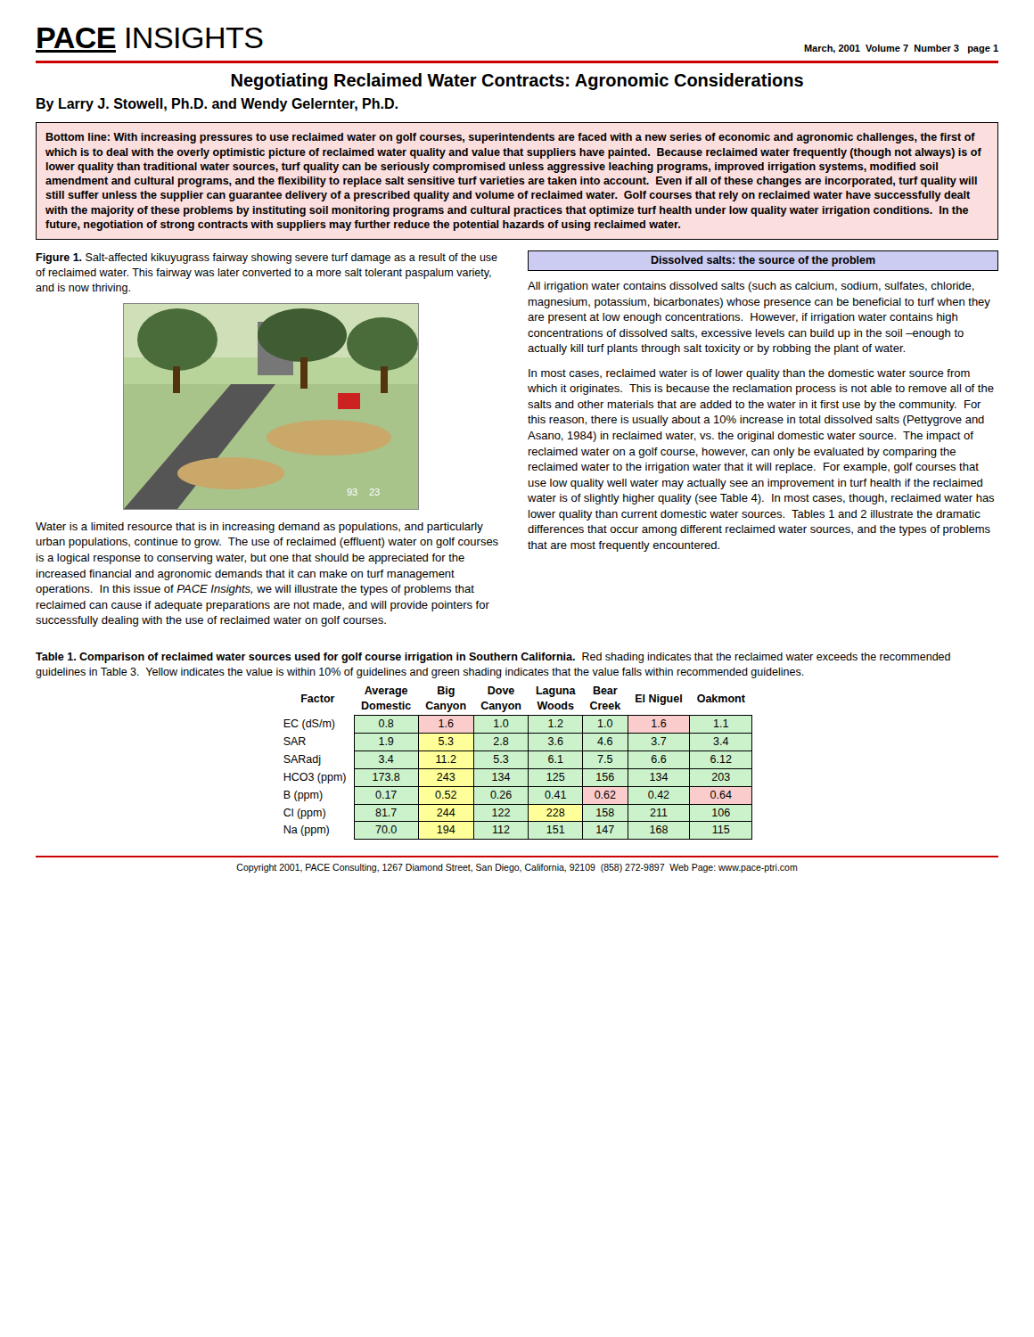PACE INSIGHTS
March, 2001 Volume 7 Number 3 page 1
Negotiating Reclaimed Water Contracts: Agronomic Considerations
By Larry J. Stowell, Ph.D. and Wendy Gelernter, Ph.D.
Bottom line: With increasing pressures to use reclaimed water on golf courses, superintendents are faced with a new series of economic and agronomic challenges, the first of which is to deal with the overly optimistic picture of reclaimed water quality and value that suppliers have painted. Because reclaimed water frequently (though not always) is of lower quality than traditional water sources, turf quality can be seriously compromised unless aggressive leaching programs, improved irrigation systems, modified soil amendment and cultural programs, and the flexibility to replace salt sensitive turf varieties are taken into account. Even if all of these changes are incorporated, turf quality will still suffer unless the supplier can guarantee delivery of a prescribed quality and volume of reclaimed water. Golf courses that rely on reclaimed water have successfully dealt with the majority of these problems by instituting soil monitoring programs and cultural practices that optimize turf health under low quality water irrigation conditions. In the future, negotiation of strong contracts with suppliers may further reduce the potential hazards of using reclaimed water.
Figure 1. Salt-affected kikuyugrass fairway showing severe turf damage as a result of the use of reclaimed water. This fairway was later converted to a more salt tolerant paspalum variety, and is now thriving.
Water is a limited resource that is in increasing demand as populations, and particularly urban populations, continue to grow. The use of reclaimed (effluent) water on golf courses is a logical response to conserving water, but one that should be appreciated for the increased financial and agronomic demands that it can make on turf management operations. In this issue of PACE Insights, we will illustrate the types of problems that reclaimed can cause if adequate preparations are not made, and will provide pointers for successfully dealing with the use of reclaimed water on golf courses.
Dissolved salts: the source of the problem
All irrigation water contains dissolved salts (such as calcium, sodium, sulfates, chloride, magnesium, potassium, bicarbonates) whose presence can be beneficial to turf when they are present at low enough concentrations. However, if irrigation water contains high concentrations of dissolved salts, excessive levels can build up in the soil –enough to actually kill turf plants through salt toxicity or by robbing the plant of water.
In most cases, reclaimed water is of lower quality than the domestic water source from which it originates. This is because the reclamation process is not able to remove all of the salts and other materials that are added to the water in it first use by the community. For this reason, there is usually about a 10% increase in total dissolved salts (Pettygrove and Asano, 1984) in reclaimed water, vs. the original domestic water source. The impact of reclaimed water on a golf course, however, can only be evaluated by comparing the reclaimed water to the irrigation water that it will replace. For example, golf courses that use low quality well water may actually see an improvement in turf health if the reclaimed water is of slightly higher quality (see Table 4). In most cases, though, reclaimed water has lower quality than current domestic water sources. Tables 1 and 2 illustrate the dramatic differences that occur among different reclaimed water sources, and the types of problems that are most frequently encountered.
Table 1. Comparison of reclaimed water sources used for golf course irrigation in Southern California. Red shading indicates that the reclaimed water exceeds the recommended guidelines in Table 3. Yellow indicates the value is within 10% of guidelines and green shading indicates that the value falls within recommended guidelines.
| Factor | Average Domestic | Big Canyon | Dove Canyon | Laguna Woods | Bear Creek | El Niguel | Oakmont |
| --- | --- | --- | --- | --- | --- | --- | --- |
| EC (dS/m) | 0.8 | 1.6 | 1.0 | 1.2 | 1.0 | 1.6 | 1.1 |
| SAR | 1.9 | 5.3 | 2.8 | 3.6 | 4.6 | 3.7 | 3.4 |
| SARadj | 3.4 | 11.2 | 5.3 | 6.1 | 7.5 | 6.6 | 6.12 |
| HCO3 (ppm) | 173.8 | 243 | 134 | 125 | 156 | 134 | 203 |
| B (ppm) | 0.17 | 0.52 | 0.26 | 0.41 | 0.62 | 0.42 | 0.64 |
| Cl (ppm) | 81.7 | 244 | 122 | 228 | 158 | 211 | 106 |
| Na (ppm) | 70.0 | 194 | 112 | 151 | 147 | 168 | 115 |
Copyright 2001, PACE Consulting, 1267 Diamond Street, San Diego, California, 92109 (858) 272-9897 Web Page: www.pace-ptri.com